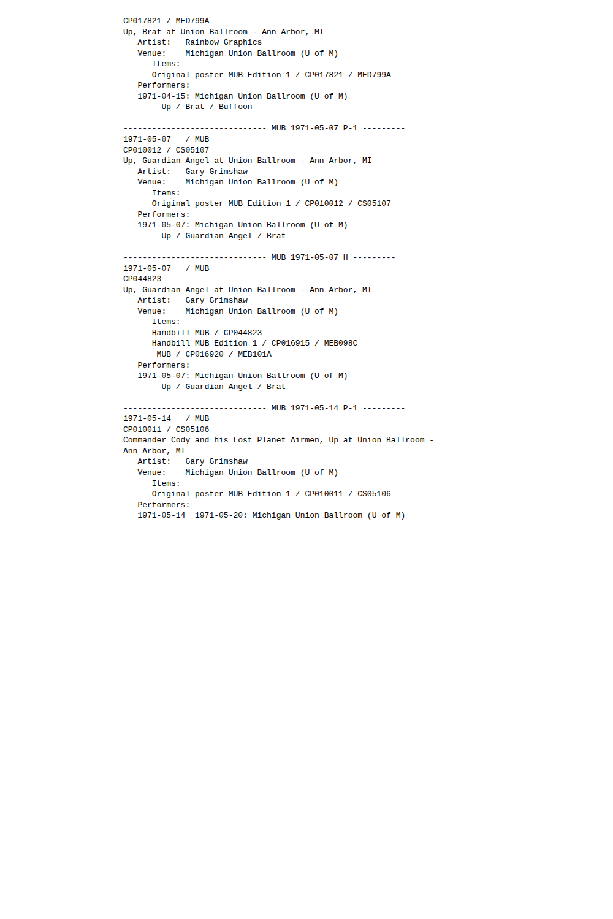CP017821 / MED799A
Up, Brat at Union Ballroom - Ann Arbor, MI
   Artist:   Rainbow Graphics
   Venue:    Michigan Union Ballroom (U of M)
      Items:
      Original poster MUB Edition 1 / CP017821 / MED799A
   Performers:
   1971-04-15: Michigan Union Ballroom (U of M)
        Up / Brat / Buffoon

------------------------------ MUB 1971-05-07 P-1 ---------
1971-05-07   / MUB 
CP010012 / CS05107
Up, Guardian Angel at Union Ballroom - Ann Arbor, MI
   Artist:   Gary Grimshaw
   Venue:    Michigan Union Ballroom (U of M)
      Items:
      Original poster MUB Edition 1 / CP010012 / CS05107
   Performers:
   1971-05-07: Michigan Union Ballroom (U of M)
        Up / Guardian Angel / Brat

------------------------------ MUB 1971-05-07 H ---------
1971-05-07   / MUB 
CP044823
Up, Guardian Angel at Union Ballroom - Ann Arbor, MI
   Artist:   Gary Grimshaw
   Venue:    Michigan Union Ballroom (U of M)
      Items:
      Handbill MUB / CP044823
      Handbill MUB Edition 1 / CP016915 / MEB098C
       MUB / CP016920 / MEB101A
   Performers:
   1971-05-07: Michigan Union Ballroom (U of M)
        Up / Guardian Angel / Brat

------------------------------ MUB 1971-05-14 P-1 ---------
1971-05-14   / MUB 
CP010011 / CS05106
Commander Cody and his Lost Planet Airmen, Up at Union Ballroom - 
Ann Arbor, MI
   Artist:   Gary Grimshaw
   Venue:    Michigan Union Ballroom (U of M)
      Items:
      Original poster MUB Edition 1 / CP010011 / CS05106
   Performers:
   1971-05-14  1971-05-20: Michigan Union Ballroom (U of M)